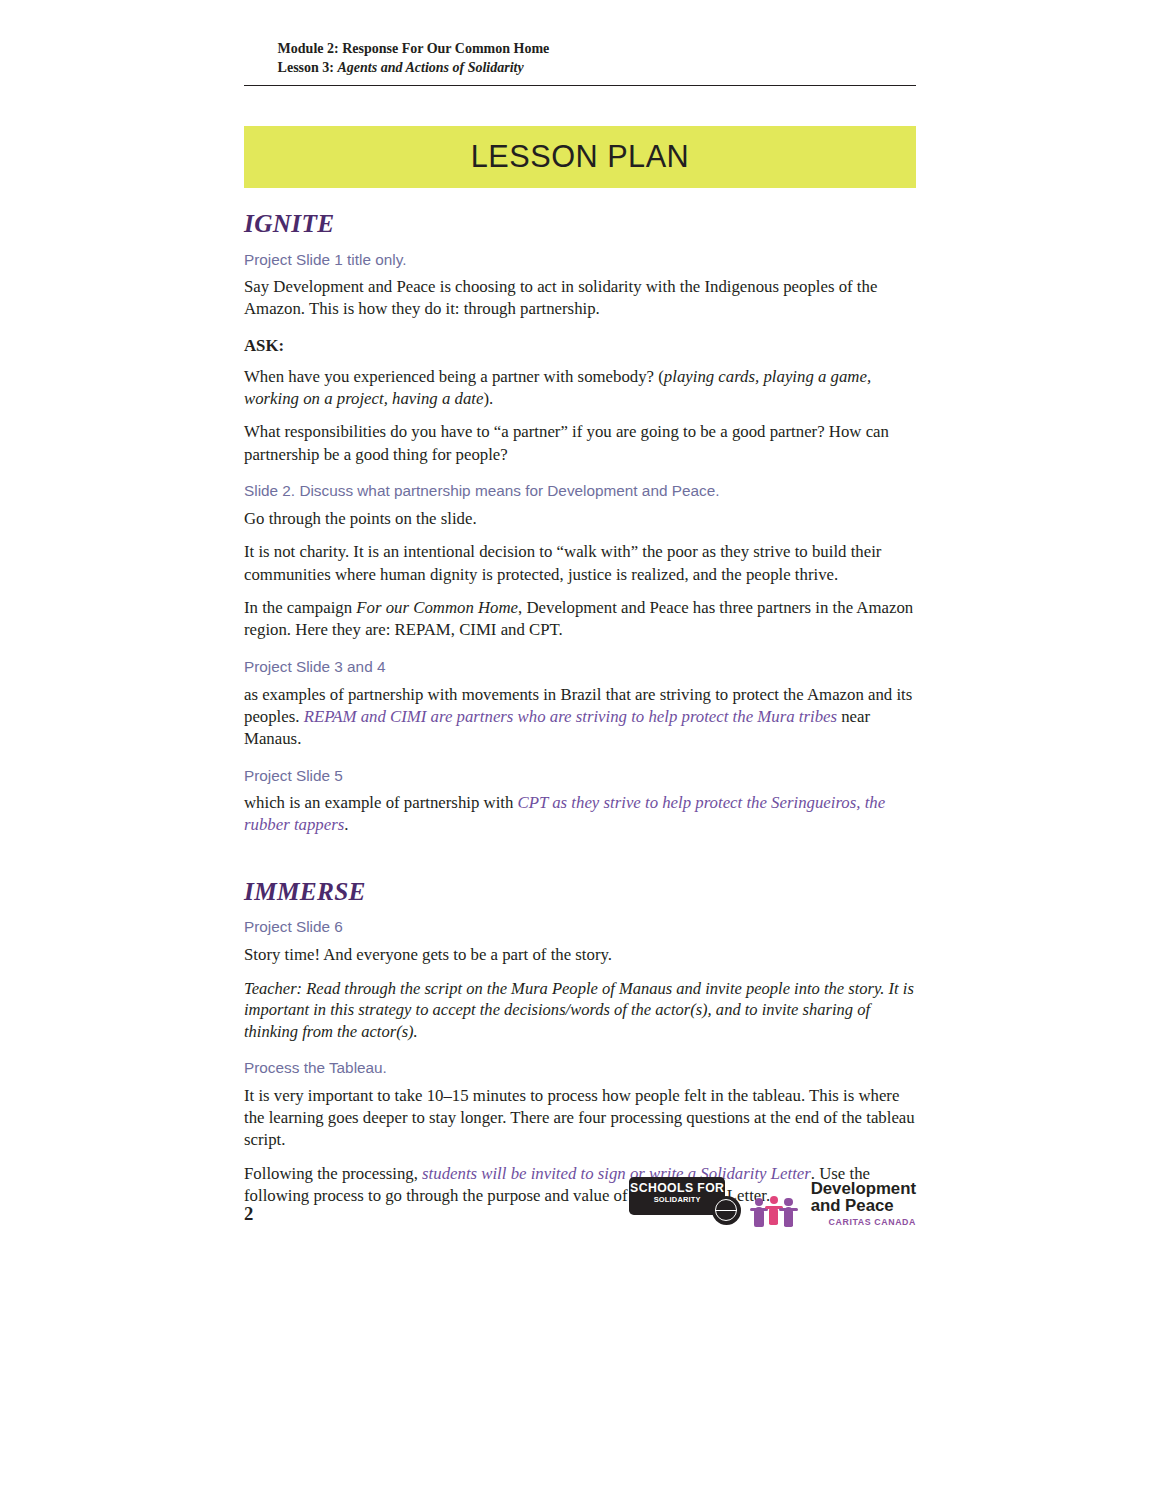Module 2: Response For Our Common Home
Lesson 3: Agents and Actions of Solidarity
LESSON PLAN
IGNITE
Project Slide 1 title only.
Say Development and Peace is choosing to act in solidarity with the Indigenous peoples of the Amazon. This is how they do it: through partnership.
ASK:
When have you experienced being a partner with somebody? (playing cards, playing a game, working on a project, having a date).
What responsibilities do you have to “a partner” if you are going to be a good partner? How can partnership be a good thing for people?
Slide 2. Discuss what partnership means for Development and Peace.
Go through the points on the slide.
It is not charity. It is an intentional decision to “walk with” the poor as they strive to build their communities where human dignity is protected, justice is realized, and the people thrive.
In the campaign For our Common Home, Development and Peace has three partners in the Amazon region. Here they are: REPAM, CIMI and CPT.
Project Slide 3 and 4
as examples of partnership with movements in Brazil that are striving to protect the Amazon and its peoples. REPAM and CIMI are partners who are striving to help protect the Mura tribes near Manaus.
Project Slide 5
which is an example of partnership with CPT as they strive to help protect the Seringueiros, the rubber tappers.
IMMERSE
Project Slide 6
Story time! And everyone gets to be a part of the story.
Teacher: Read through the script on the Mura People of Manaus and invite people into the story. It is important in this strategy to accept the decisions/words of the actor(s), and to invite sharing of thinking from the actor(s).
Process the Tableau.
It is very important to take 10–15 minutes to process how people felt in the tableau. This is where the learning goes deeper to stay longer. There are four processing questions at the end of the tableau script.
Following the processing, students will be invited to sign or write a Solidarity Letter. Use the following process to go through the purpose and value of the Solidarity Letter.
2
SCHOOLS FORSOLIDARITY
Development and Peace CARITAS CANADA